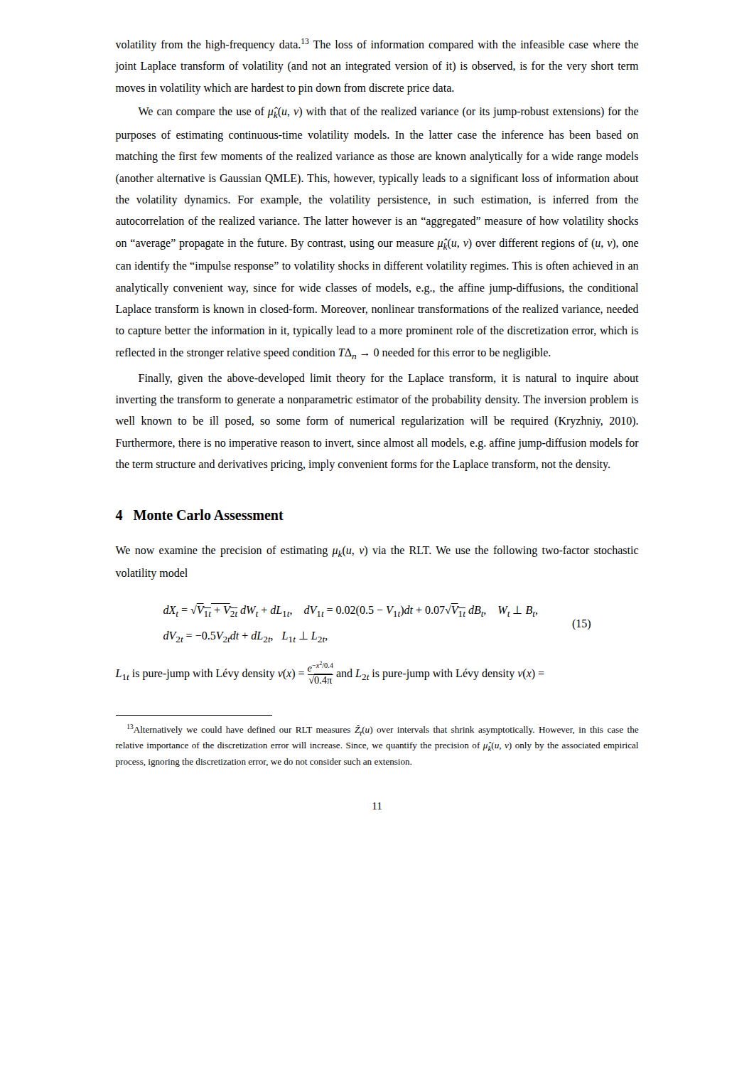volatility from the high-frequency data.13 The loss of information compared with the infeasible case where the joint Laplace transform of volatility (and not an integrated version of it) is observed, is for the very short term moves in volatility which are hardest to pin down from discrete price data.
We can compare the use of μ̂k(u, v) with that of the realized variance (or its jump-robust extensions) for the purposes of estimating continuous-time volatility models. In the latter case the inference has been based on matching the first few moments of the realized variance as those are known analytically for a wide range models (another alternative is Gaussian QMLE). This, however, typically leads to a significant loss of information about the volatility dynamics. For example, the volatility persistence, in such estimation, is inferred from the autocorrelation of the realized variance. The latter however is an “aggregated” measure of how volatility shocks on “average” propagate in the future. By contrast, using our measure μ̂k(u, v) over different regions of (u, v), one can identify the “impulse response” to volatility shocks in different volatility regimes. This is often achieved in an analytically convenient way, since for wide classes of models, e.g., the affine jump-diffusions, the conditional Laplace transform is known in closed-form. Moreover, nonlinear transformations of the realized variance, needed to capture better the information in it, typically lead to a more prominent role of the discretization error, which is reflected in the stronger relative speed condition TΔn → 0 needed for this error to be negligible.
Finally, given the above-developed limit theory for the Laplace transform, it is natural to inquire about inverting the transform to generate a nonparametric estimator of the probability density. The inversion problem is well known to be ill posed, so some form of numerical regularization will be required (Kryzhniy, 2010). Furthermore, there is no imperative reason to invert, since almost all models, e.g. affine jump-diffusion models for the term structure and derivatives pricing, imply convenient forms for the Laplace transform, not the density.
4 Monte Carlo Assessment
We now examine the precision of estimating μk(u, v) via the RLT. We use the following two-factor stochastic volatility model
dXt = √V1t + V2t dWt + dL1t, dV1t = 0.02(0.5 − V1t)dt + 0.07√V1t dBt, Wt ⊥ Bt,
dV2t = −0.5V2tdt + dL2t, L1t ⊥ L2t,
(15)
L1t is pure-jump with Lévy density ν(x) = e−x2/0.4√0.4π and L2t is pure-jump with Lévy density ν(x) =
13Alternatively we could have defined our RLT measures Ẑt(u) over intervals that shrink asymptotically. However, in this case the relative importance of the discretization error will increase. Since, we quantify the precision of μ̂k(u, v) only by the associated empirical process, ignoring the discretization error, we do not consider such an extension.
11